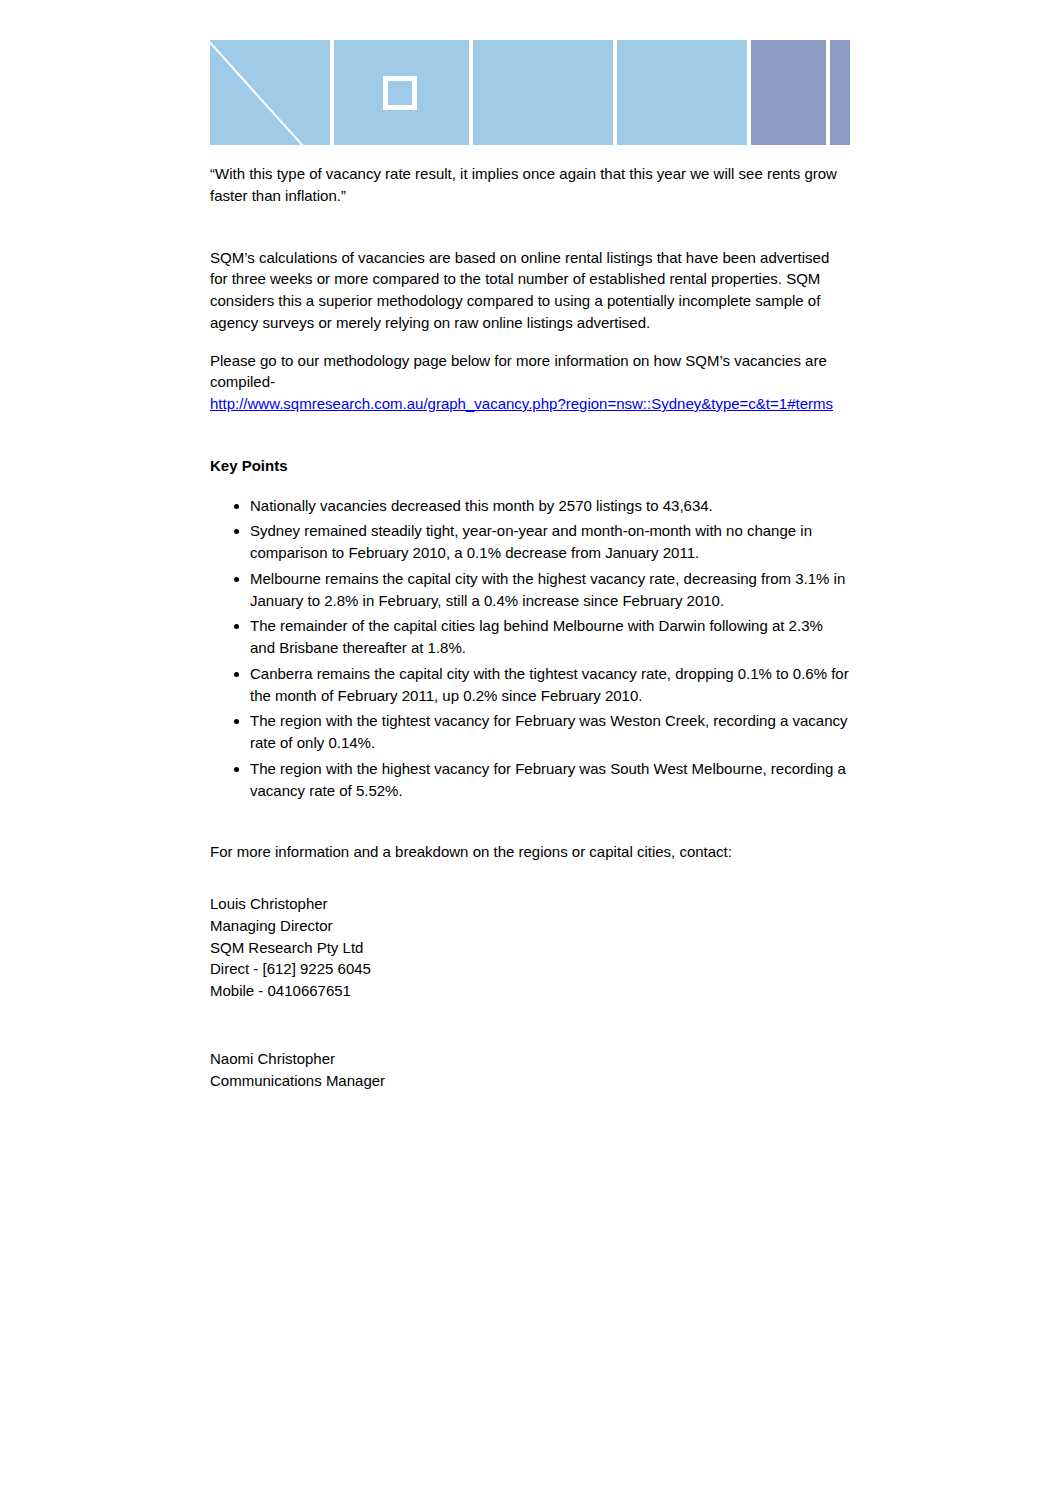“With this type of vacancy rate result, it implies once again that this year we will see rents grow faster than inflation.”
SQM’s calculations of vacancies are based on online rental listings that have been advertised for three weeks or more compared to the total number of established rental properties. SQM considers this a superior methodology compared to using a potentially incomplete sample of agency surveys or merely relying on raw online listings advertised.
Please go to our methodology page below for more information on how SQM’s vacancies are compiled-
http://www.sqmresearch.com.au/graph_vacancy.php?region=nsw::Sydney&type=c&t=1#terms
Key Points
Nationally vacancies decreased this month by 2570 listings to 43,634.
Sydney remained steadily tight, year-on-year and month-on-month with no change in comparison to February 2010, a 0.1% decrease from January 2011.
Melbourne remains the capital city with the highest vacancy rate, decreasing from 3.1% in January to 2.8% in February, still a 0.4% increase since February 2010.
The remainder of the capital cities lag behind Melbourne with Darwin following at 2.3% and Brisbane thereafter at 1.8%.
Canberra remains the capital city with the tightest vacancy rate, dropping 0.1% to 0.6% for the month of February 2011, up 0.2% since February 2010.
The region with the tightest vacancy for February was Weston Creek, recording a vacancy rate of only 0.14%.
The region with the highest vacancy for February was South West Melbourne, recording a vacancy rate of 5.52%.
For more information and a breakdown on the regions or capital cities, contact:
Louis Christopher
Managing Director
SQM Research Pty Ltd
Direct - [612] 9225 6045
Mobile - 0410667651
Naomi Christopher
Communications Manager